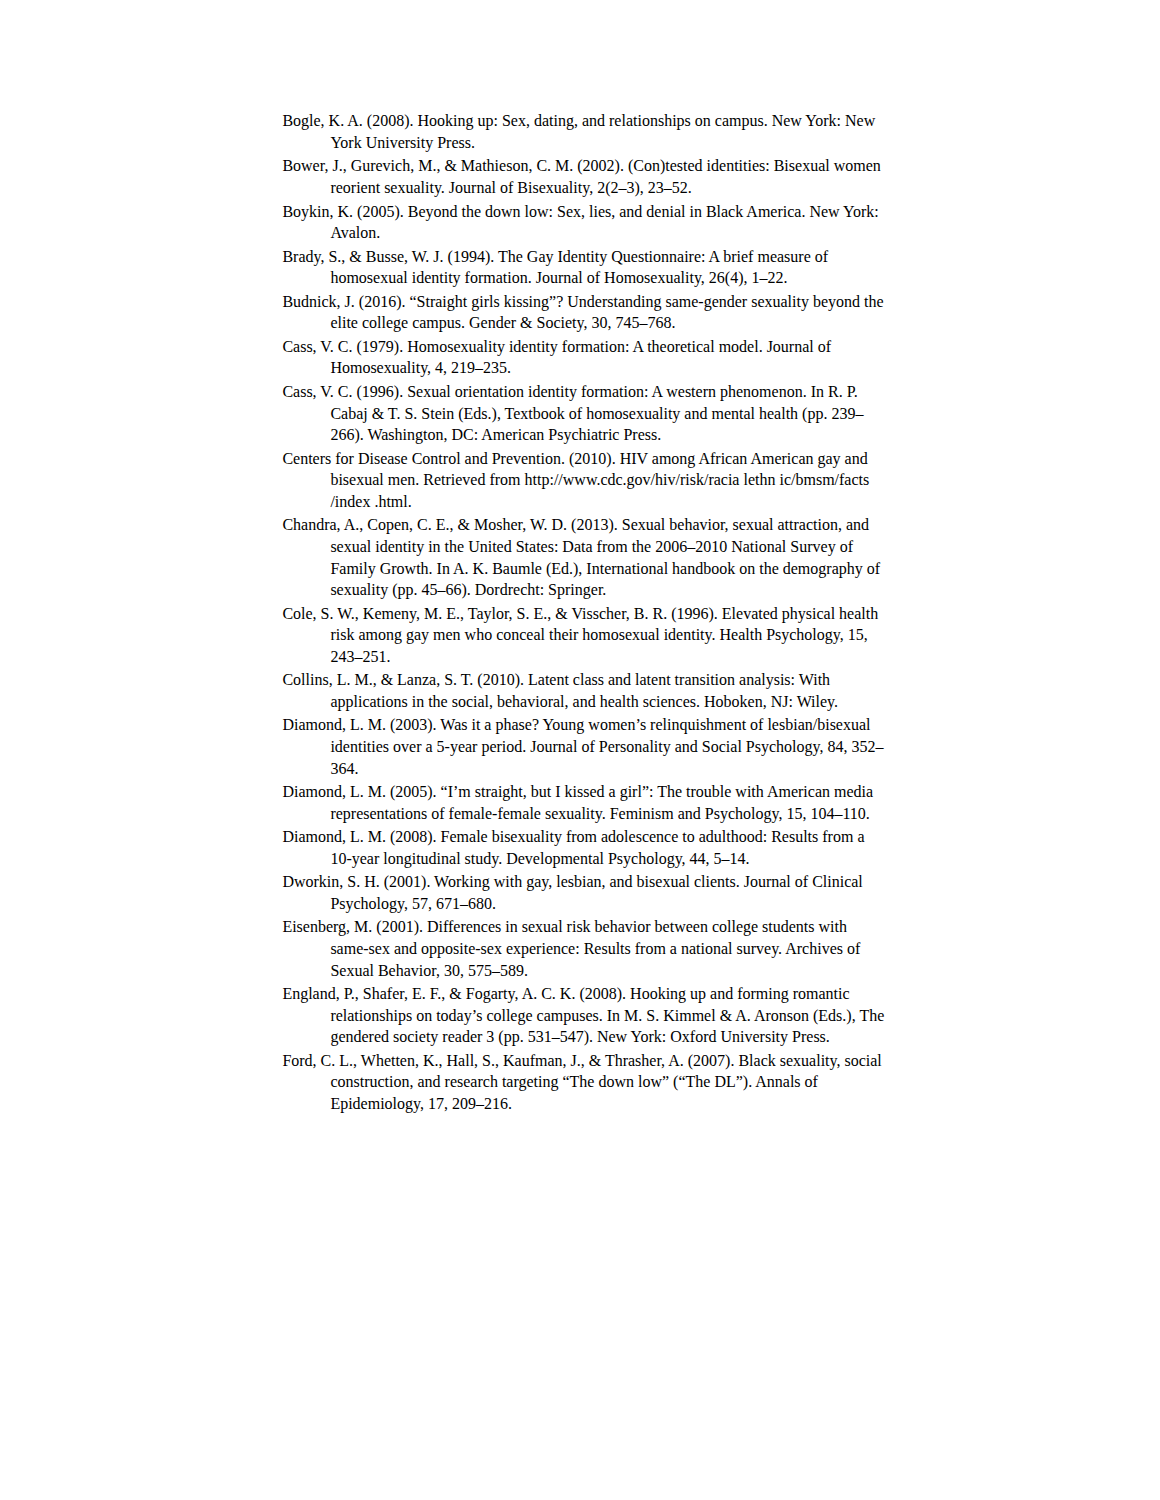Bogle, K. A. (2008). Hooking up: Sex, dating, and relationships on campus. New York: New York University Press.
Bower, J., Gurevich, M., & Mathieson, C. M. (2002). (Con)tested identities: Bisexual women reorient sexuality. Journal of Bisexuality, 2(2–3), 23–52.
Boykin, K. (2005). Beyond the down low: Sex, lies, and denial in Black America. New York: Avalon.
Brady, S., & Busse, W. J. (1994). The Gay Identity Questionnaire: A brief measure of homosexual identity formation. Journal of Homosexuality, 26(4), 1–22.
Budnick, J. (2016). “Straight girls kissing”? Understanding same-gender sexuality beyond the elite college campus. Gender & Society, 30, 745–768.
Cass, V. C. (1979). Homosexuality identity formation: A theoretical model. Journal of Homosexuality, 4, 219–235.
Cass, V. C. (1996). Sexual orientation identity formation: A western phenomenon. In R. P. Cabaj & T. S. Stein (Eds.), Textbook of homosexuality and mental health (pp. 239–266). Washington, DC: American Psychiatric Press.
Centers for Disease Control and Prevention. (2010). HIV among African American gay and bisexual men. Retrieved from http://www.cdc.gov/hiv/risk/racia lethn ic/bmsm/facts /index .html.
Chandra, A., Copen, C. E., & Mosher, W. D. (2013). Sexual behavior, sexual attraction, and sexual identity in the United States: Data from the 2006–2010 National Survey of Family Growth. In A. K. Baumle (Ed.), International handbook on the demography of sexuality (pp. 45–66). Dordrecht: Springer.
Cole, S. W., Kemeny, M. E., Taylor, S. E., & Visscher, B. R. (1996). Elevated physical health risk among gay men who conceal their homosexual identity. Health Psychology, 15, 243–251.
Collins, L. M., & Lanza, S. T. (2010). Latent class and latent transition analysis: With applications in the social, behavioral, and health sciences. Hoboken, NJ: Wiley.
Diamond, L. M. (2003). Was it a phase? Young women’s relinquishment of lesbian/bisexual identities over a 5-year period. Journal of Personality and Social Psychology, 84, 352–364.
Diamond, L. M. (2005). “I’m straight, but I kissed a girl”: The trouble with American media representations of female-female sexuality. Feminism and Psychology, 15, 104–110.
Diamond, L. M. (2008). Female bisexuality from adolescence to adulthood: Results from a 10-year longitudinal study. Developmental Psychology, 44, 5–14.
Dworkin, S. H. (2001). Working with gay, lesbian, and bisexual clients. Journal of Clinical Psychology, 57, 671–680.
Eisenberg, M. (2001). Differences in sexual risk behavior between college students with same-sex and opposite-sex experience: Results from a national survey. Archives of Sexual Behavior, 30, 575–589.
England, P., Shafer, E. F., & Fogarty, A. C. K. (2008). Hooking up and forming romantic relationships on today’s college campuses. In M. S. Kimmel & A. Aronson (Eds.), The gendered society reader 3 (pp. 531–547). New York: Oxford University Press.
Ford, C. L., Whetten, K., Hall, S., Kaufman, J., & Thrasher, A. (2007). Black sexuality, social construction, and research targeting “The down low” (“The DL”). Annals of Epidemiology, 17, 209–216.